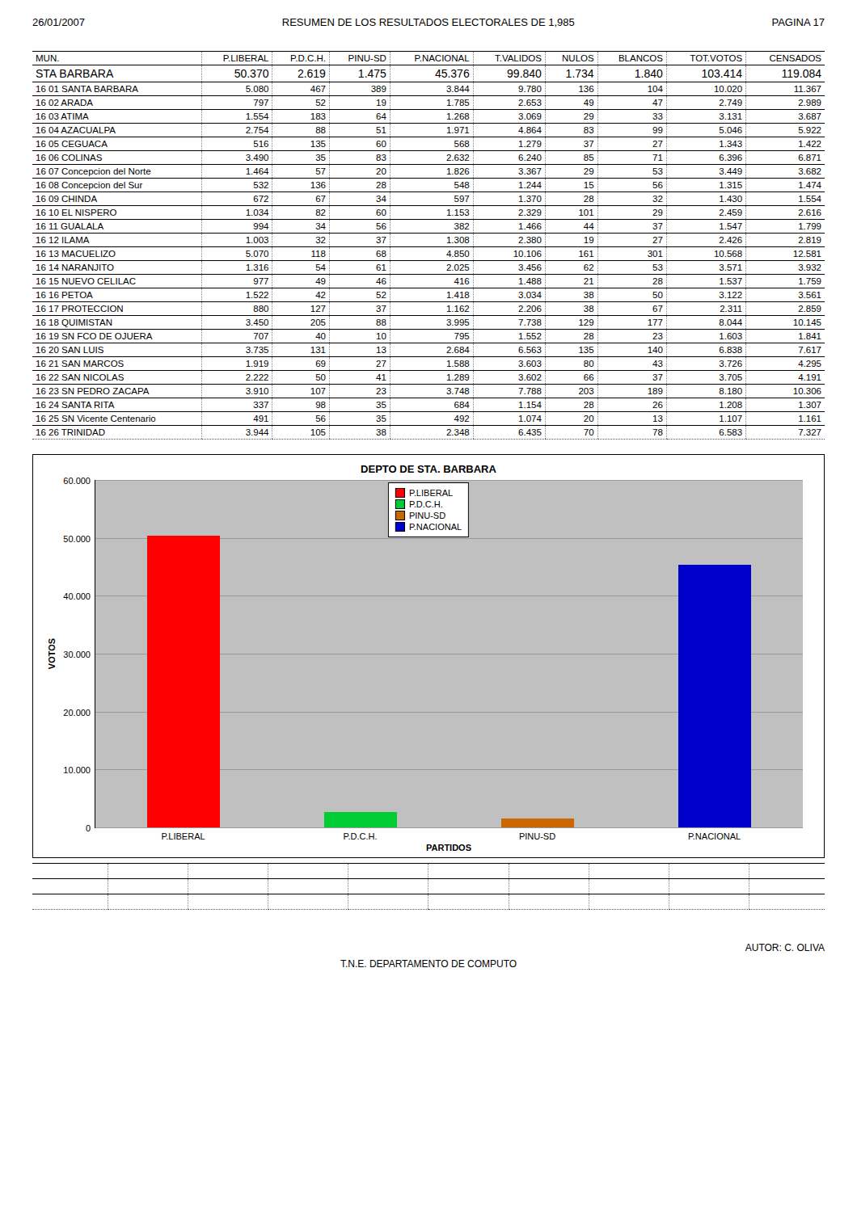26/01/2007
RESUMEN DE LOS RESULTADOS ELECTORALES DE 1,985
PAGINA 17
| MUN. | P.LIBERAL | P.D.C.H. | PINU-SD | P.NACIONAL | T.VALIDOS | NULOS | BLANCOS | TOT.VOTOS | CENSADOS |
| --- | --- | --- | --- | --- | --- | --- | --- | --- | --- |
| STA BARBARA | 50.370 | 2.619 | 1.475 | 45.376 | 99.840 | 1.734 | 1.840 | 103.414 | 119.084 |
| 16 01 SANTA BARBARA | 5.080 | 467 | 389 | 3.844 | 9.780 | 136 | 104 | 10.020 | 11.367 |
| 16 02 ARADA | 797 | 52 | 19 | 1.785 | 2.653 | 49 | 47 | 2.749 | 2.989 |
| 16 03 ATIMA | 1.554 | 183 | 64 | 1.268 | 3.069 | 29 | 33 | 3.131 | 3.687 |
| 16 04 AZACUALPA | 2.754 | 88 | 51 | 1.971 | 4.864 | 83 | 99 | 5.046 | 5.922 |
| 16 05 CEGUACA | 516 | 135 | 60 | 568 | 1.279 | 37 | 27 | 1.343 | 1.422 |
| 16 06 COLINAS | 3.490 | 35 | 83 | 2.632 | 6.240 | 85 | 71 | 6.396 | 6.871 |
| 16 07 Concepcion del Norte | 1.464 | 57 | 20 | 1.826 | 3.367 | 29 | 53 | 3.449 | 3.682 |
| 16 08 Concepcion del Sur | 532 | 136 | 28 | 548 | 1.244 | 15 | 56 | 1.315 | 1.474 |
| 16 09 CHINDA | 672 | 67 | 34 | 597 | 1.370 | 28 | 32 | 1.430 | 1.554 |
| 16 10 EL NISPERO | 1.034 | 82 | 60 | 1.153 | 2.329 | 101 | 29 | 2.459 | 2.616 |
| 16 11 GUALALA | 994 | 34 | 56 | 382 | 1.466 | 44 | 37 | 1.547 | 1.799 |
| 16 12 ILAMA | 1.003 | 32 | 37 | 1.308 | 2.380 | 19 | 27 | 2.426 | 2.819 |
| 16 13 MACUELIZO | 5.070 | 118 | 68 | 4.850 | 10.106 | 161 | 301 | 10.568 | 12.581 |
| 16 14 NARANJITO | 1.316 | 54 | 61 | 2.025 | 3.456 | 62 | 53 | 3.571 | 3.932 |
| 16 15 NUEVO CELILAC | 977 | 49 | 46 | 416 | 1.488 | 21 | 28 | 1.537 | 1.759 |
| 16 16 PETOA | 1.522 | 42 | 52 | 1.418 | 3.034 | 38 | 50 | 3.122 | 3.561 |
| 16 17 PROTECCION | 880 | 127 | 37 | 1.162 | 2.206 | 38 | 67 | 2.311 | 2.859 |
| 16 18 QUIMISTAN | 3.450 | 205 | 88 | 3.995 | 7.738 | 129 | 177 | 8.044 | 10.145 |
| 16 19 SN FCO DE OJUERA | 707 | 40 | 10 | 795 | 1.552 | 28 | 23 | 1.603 | 1.841 |
| 16 20 SAN LUIS | 3.735 | 131 | 13 | 2.684 | 6.563 | 135 | 140 | 6.838 | 7.617 |
| 16 21 SAN MARCOS | 1.919 | 69 | 27 | 1.588 | 3.603 | 80 | 43 | 3.726 | 4.295 |
| 16 22 SAN NICOLAS | 2.222 | 50 | 41 | 1.289 | 3.602 | 66 | 37 | 3.705 | 4.191 |
| 16 23 SN PEDRO ZACAPA | 3.910 | 107 | 23 | 3.748 | 7.788 | 203 | 189 | 8.180 | 10.306 |
| 16 24 SANTA RITA | 337 | 98 | 35 | 684 | 1.154 | 28 | 26 | 1.208 | 1.307 |
| 16 25 SN Vicente Centenario | 491 | 56 | 35 | 492 | 1.074 | 20 | 13 | 1.107 | 1.161 |
| 16 26 TRINIDAD | 3.944 | 105 | 38 | 2.348 | 6.435 | 70 | 78 | 6.583 | 7.327 |
DEPTO DE STA. BARBARA
P.LIBERAL
P.D.C.H.
PINU-SD
P.NACIONAL
VOTOS
60.000
50.000
40.000
30.000
20.000
10.000
0
P.LIBERAL P.D.C.H. PINU-SD P.NACIONAL
PARTIDOS
AUTOR: C. OLIVA
T.N.E. DEPARTAMENTO DE COMPUTO